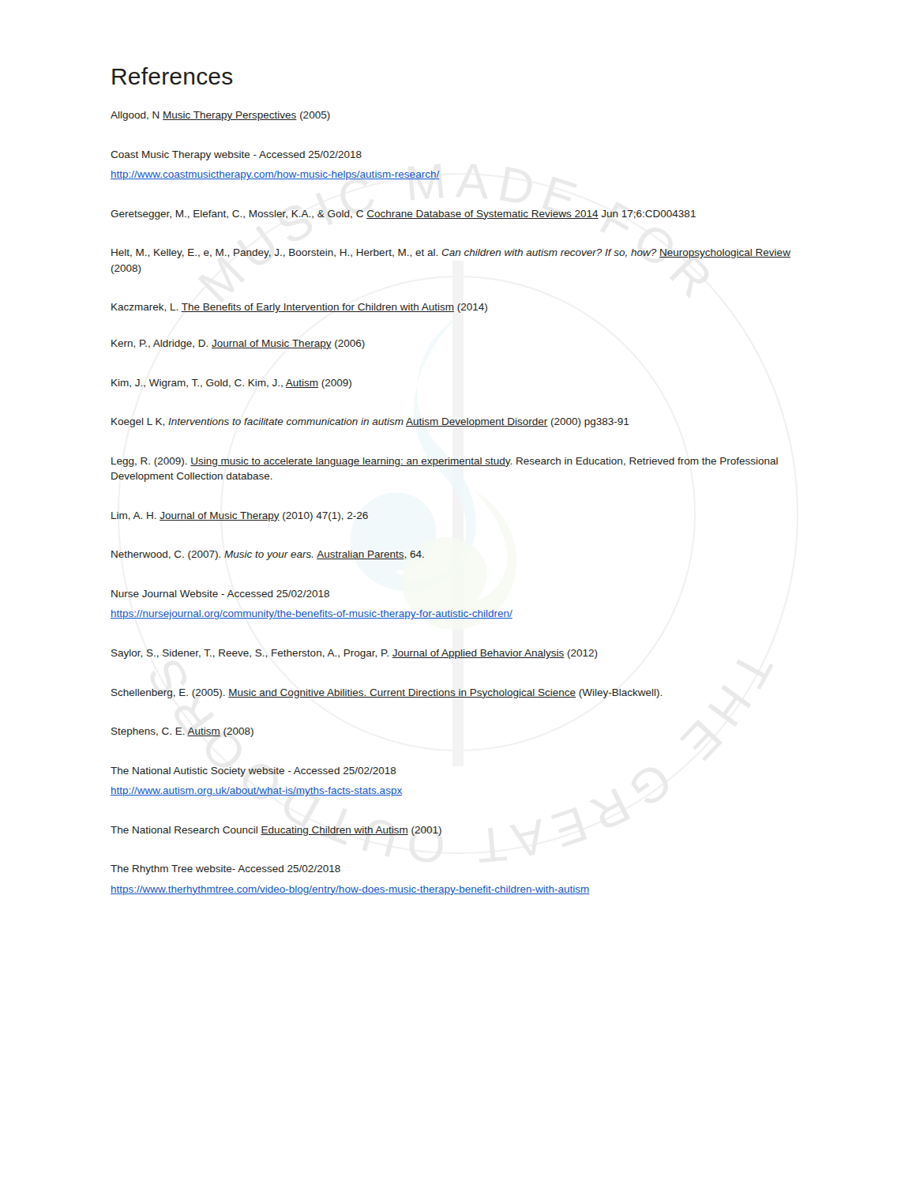MUSIC MADE FOR THE GREAT OUTDOORS
References
Allgood, N Music Therapy Perspectives (2005)
Coast Music Therapy website - Accessed 25/02/2018
http://www.coastmusictherapy.com/how-music-helps/autism-research/
Geretsegger, M., Elefant, C., Mossler, K.A., & Gold, C Cochrane Database of Systematic Reviews 2014 Jun 17;6:CD004381
Helt, M., Kelley, E., e, M., Pandey, J., Boorstein, H., Herbert, M., et al. Can children with autism recover? If so, how? Neuropsychological Review (2008)
Kaczmarek, L. The Benefits of Early Intervention for Children with Autism (2014)
Kern, P., Aldridge, D. Journal of Music Therapy (2006)
Kim, J., Wigram, T., Gold, C. Kim, J., Autism (2009)
Koegel L K, Interventions to facilitate communication in autism Autism Development Disorder (2000) pg383-91
Legg, R. (2009). Using music to accelerate language learning: an experimental study. Research in Education, Retrieved from the Professional Development Collection database.
Lim, A. H. Journal of Music Therapy (2010) 47(1), 2-26
Netherwood, C. (2007). Music to your ears. Australian Parents, 64.
Nurse Journal Website - Accessed 25/02/2018
https://nursejournal.org/community/the-benefits-of-music-therapy-for-autistic-children/
Saylor, S., Sidener, T., Reeve, S., Fetherston, A., Progar, P. Journal of Applied Behavior Analysis (2012)
Schellenberg, E. (2005). Music and Cognitive Abilities. Current Directions in Psychological Science (Wiley-Blackwell).
Stephens, C. E. Autism (2008)
The National Autistic Society website - Accessed 25/02/2018
http://www.autism.org.uk/about/what-is/myths-facts-stats.aspx
The National Research Council Educating Children with Autism (2001)
The Rhythm Tree website- Accessed 25/02/2018
https://www.therhythmtree.com/video-blog/entry/how-does-music-therapy-benefit-children-with-autism